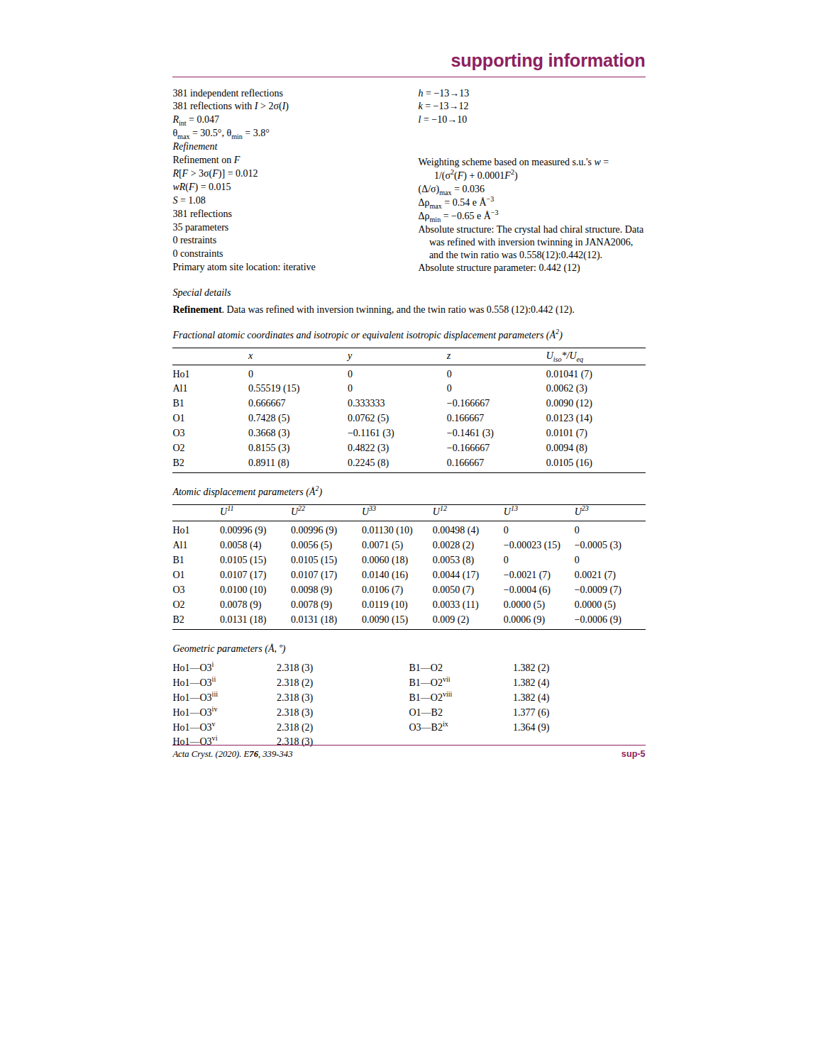supporting information
381 independent reflections
381 reflections with I > 2σ(I)
Rint = 0.047
θmax = 30.5°, θmin = 3.8°
Refinement
Refinement on F
R[F > 3σ(F)] = 0.012
wR(F) = 0.015
S = 1.08
381 reflections
35 parameters
0 restraints
0 constraints
Primary atom site location: iterative
h = −13→13
k = −13→12
l = −10→10
Weighting scheme based on measured s.u.'s w =
1/(σ2(F) + 0.0001F2)
(Δ/σ)max = 0.036
Δρmax = 0.54 e Å−3
Δρmin = −0.65 e Å−3
Absolute structure: The crystal had chiral structure. Data was refined with inversion twinning in JANA2006, and the twin ratio was 0.558(12):0.442(12).
Absolute structure parameter: 0.442 (12)
Special details
Refinement. Data was refined with inversion twinning, and the twin ratio was 0.558 (12):0.442 (12).
Fractional atomic coordinates and isotropic or equivalent isotropic displacement parameters (Å2)
| | x | y | z | U iso */ U eq |
| --- | --- | --- | --- | --- |
| Ho1 | 0 | 0 | 0 | 0.01041 (7) |
| Al1 | 0.55519 (15) | 0 | 0 | 0.0062 (3) |
| B1 | 0.666667 | 0.333333 | −0.166667 | 0.0090 (12) |
| O1 | 0.7428 (5) | 0.0762 (5) | 0.166667 | 0.0123 (14) |
| O3 | 0.3668 (3) | −0.1161 (3) | −0.1461 (3) | 0.0101 (7) |
| O2 | 0.8155 (3) | 0.4822 (3) | −0.166667 | 0.0094 (8) |
| B2 | 0.8911 (8) | 0.2245 (8) | 0.166667 | 0.0105 (16) |
Atomic displacement parameters (Å2)
| | U 11 | U 22 | U 33 | U 12 | U 13 | U 23 |
| --- | --- | --- | --- | --- | --- | --- |
| Ho1 | 0.00996 (9) | 0.00996 (9) | 0.01130 (10) | 0.00498 (4) | 0 | 0 |
| Al1 | 0.0058 (4) | 0.0056 (5) | 0.0071 (5) | 0.0028 (2) | −0.00023 (15) | −0.0005 (3) |
| B1 | 0.0105 (15) | 0.0105 (15) | 0.0060 (18) | 0.0053 (8) | 0 | 0 |
| O1 | 0.0107 (17) | 0.0107 (17) | 0.0140 (16) | 0.0044 (17) | −0.0021 (7) | 0.0021 (7) |
| O3 | 0.0100 (10) | 0.0098 (9) | 0.0106 (7) | 0.0050 (7) | −0.0004 (6) | −0.0009 (7) |
| O2 | 0.0078 (9) | 0.0078 (9) | 0.0119 (10) | 0.0033 (11) | 0.0000 (5) | 0.0000 (5) |
| B2 | 0.0131 (18) | 0.0131 (18) | 0.0090 (15) | 0.009 (2) | 0.0006 (9) | −0.0006 (9) |
Geometric parameters (Å, º)
| Ho1—O3 i | 2.318 (3) | B1—O2 | 1.382 (2) |
| Ho1—O3 ii | 2.318 (2) | B1—O2 vii | 1.382 (4) |
| Ho1—O3 iii | 2.318 (3) | B1—O2 viii | 1.382 (4) |
| Ho1—O3 iv | 2.318 (3) | O1—B2 | 1.377 (6) |
| Ho1—O3 v | 2.318 (2) | O3—B2 ix | 1.364 (9) |
| Ho1—O3 vi | 2.318 (3) | | |
Acta Cryst. (2020). E76, 339-343
sup-5